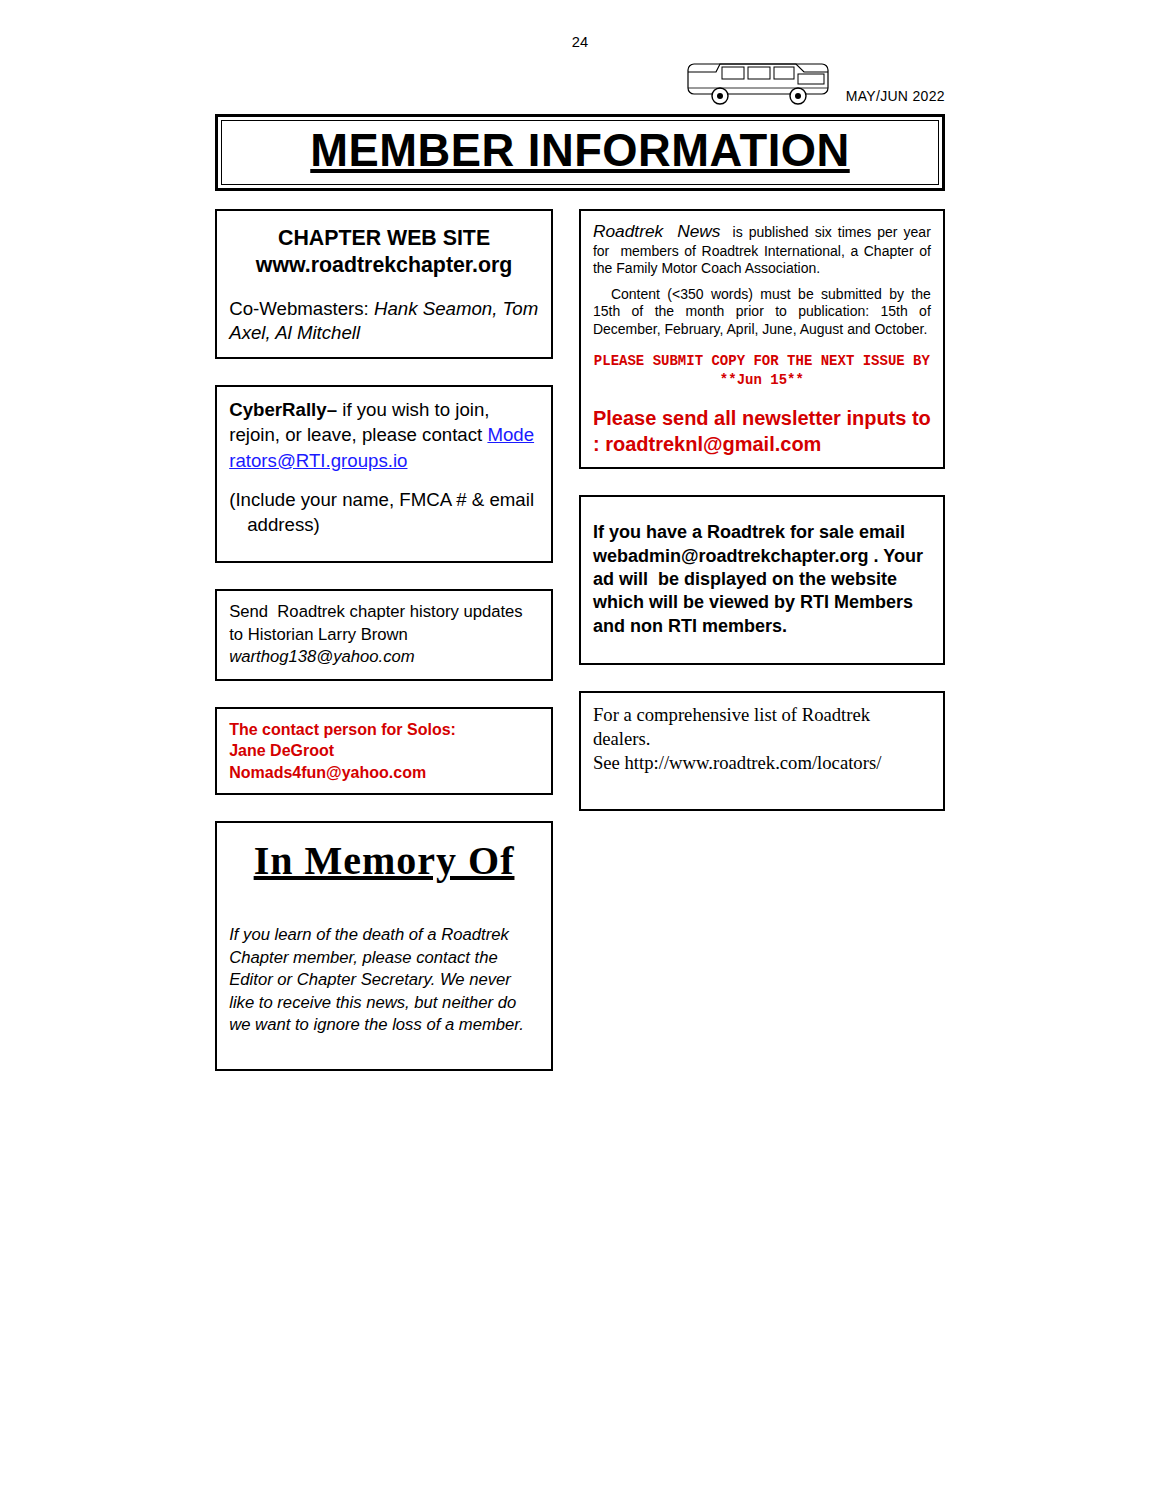24
MAY/JUN 2022
MEMBER INFORMATION
CHAPTER WEB SITE
www.roadtrekchapter.org
Co-Webmasters: Hank Seamon, Tom Axel, Al Mitchell
CyberRally– if you wish to join, rejoin, or leave, please contact Moderators@RTI.groups.io
(Include your name, FMCA # & email
address)
Send Roadtrek chapter history updates to Historian Larry Brown
warthog138@yahoo.com
The contact person for Solos:
Jane DeGroot
Nomads4fun@yahoo.com
In Memory Of
If you learn of the death of a Roadtrek Chapter member, please contact the Editor or Chapter Secretary. We never like to receive this news, but neither do we want to ignore the loss of a member.
Roadtrek News is published six times per year for members of Roadtrek International, a Chapter of the Family Motor Coach Association.
Content (<350 words) must be submitted by the 15th of the month prior to publication: 15th of December, February, April, June, August and October.
PLEASE SUBMIT COPY FOR THE NEXT ISSUE BY
**Jun 15**
Please send all newsletter inputs to : roadtreknl@gmail.com
If you have a Roadtrek for sale email webadmin@roadtrekchapter.org . Your ad will be displayed on the website which will be viewed by RTI Members and non RTI members.
For a comprehensive list of Roadtrek dealers.
See http://www.roadtrek.com/locators/